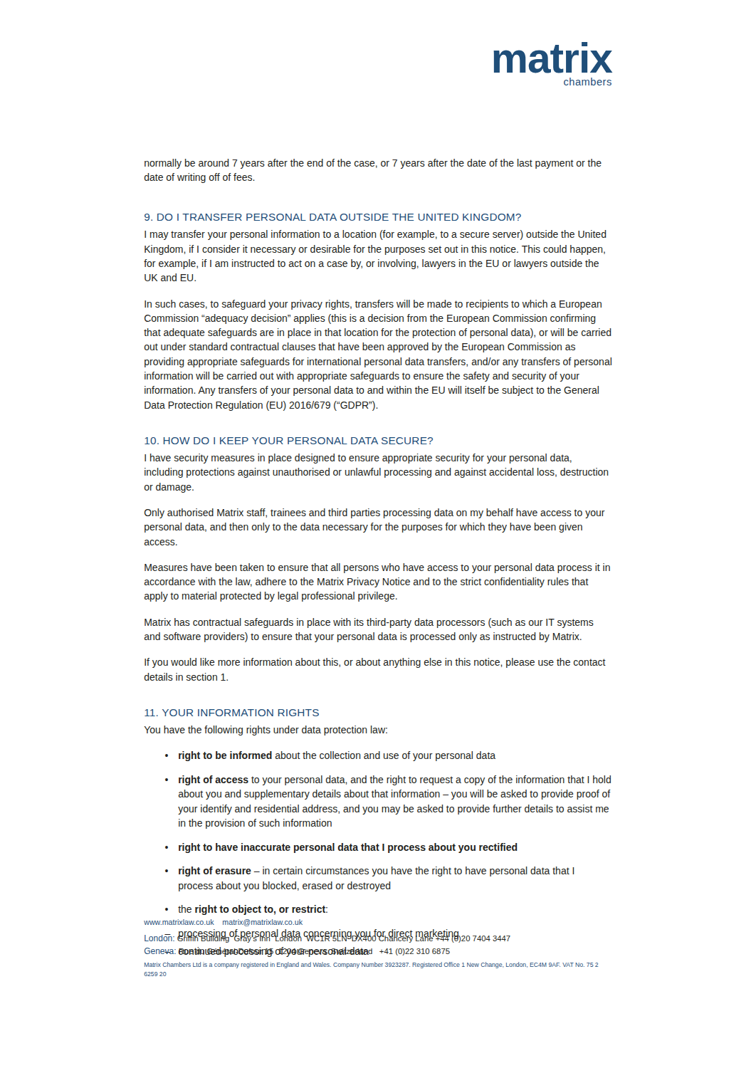matrix
chambers
normally be around 7 years after the end of the case, or 7 years after the date of the last payment or the date of writing off of fees.
9. DO I TRANSFER PERSONAL DATA OUTSIDE THE UNITED KINGDOM?
I may transfer your personal information to a location (for example, to a secure server) outside the United Kingdom, if I consider it necessary or desirable for the purposes set out in this notice. This could happen, for example, if I am instructed to act on a case by, or involving, lawyers in the EU or lawyers outside the UK and EU.
In such cases, to safeguard your privacy rights, transfers will be made to recipients to which a European Commission “adequacy decision” applies (this is a decision from the European Commission confirming that adequate safeguards are in place in that location for the protection of personal data), or will be carried out under standard contractual clauses that have been approved by the European Commission as providing appropriate safeguards for international personal data transfers, and/or any transfers of personal information will be carried out with appropriate safeguards to ensure the safety and security of your information. Any transfers of your personal data to and within the EU will itself be subject to the General Data Protection Regulation (EU) 2016/679 (“GDPR”).
10. HOW DO I KEEP YOUR PERSONAL DATA SECURE?
I have security measures in place designed to ensure appropriate security for your personal data, including protections against unauthorised or unlawful processing and against accidental loss, destruction or damage.
Only authorised Matrix staff, trainees and third parties processing data on my behalf have access to your personal data, and then only to the data necessary for the purposes for which they have been given access.
Measures have been taken to ensure that all persons who have access to your personal data process it in accordance with the law, adhere to the Matrix Privacy Notice and to the strict confidentiality rules that apply to material protected by legal professional privilege.
Matrix has contractual safeguards in place with its third-party data processors (such as our IT systems and software providers) to ensure that your personal data is processed only as instructed by Matrix.
If you would like more information about this, or about anything else in this notice, please use the contact details in section 1.
11. YOUR INFORMATION RIGHTS
You have the following rights under data protection law:
right to be informed about the collection and use of your personal data
right of access to your personal data, and the right to request a copy of the information that I hold about you and supplementary details about that information – you will be asked to provide proof of your identify and residential address, and you may be asked to provide further details to assist me in the provision of such information
right to have inaccurate personal data that I process about you rectified
right of erasure – in certain circumstances you have the right to have personal data that I process about you blocked, erased or destroyed
the right to object to, or restrict:
processing of personal data concerning you for direct marketing
continued processing of your personal data
www.matrixlaw.co.uk matrix@matrixlaw.co.uk
London: Griffin Building Gray’s Inn London WC1R 5LN DX400 Chancery Lane +44 (0)20 7404 3447
Geneva: Rue du Général-Dufour 15 1204 Geneva Switzerland +41 (0)22 310 6875
Matrix Chambers Ltd is a company registered in England and Wales. Company Number 3923287. Registered Office 1 New Change, London, EC4M 9AF. VAT No. 75 2 6259 20